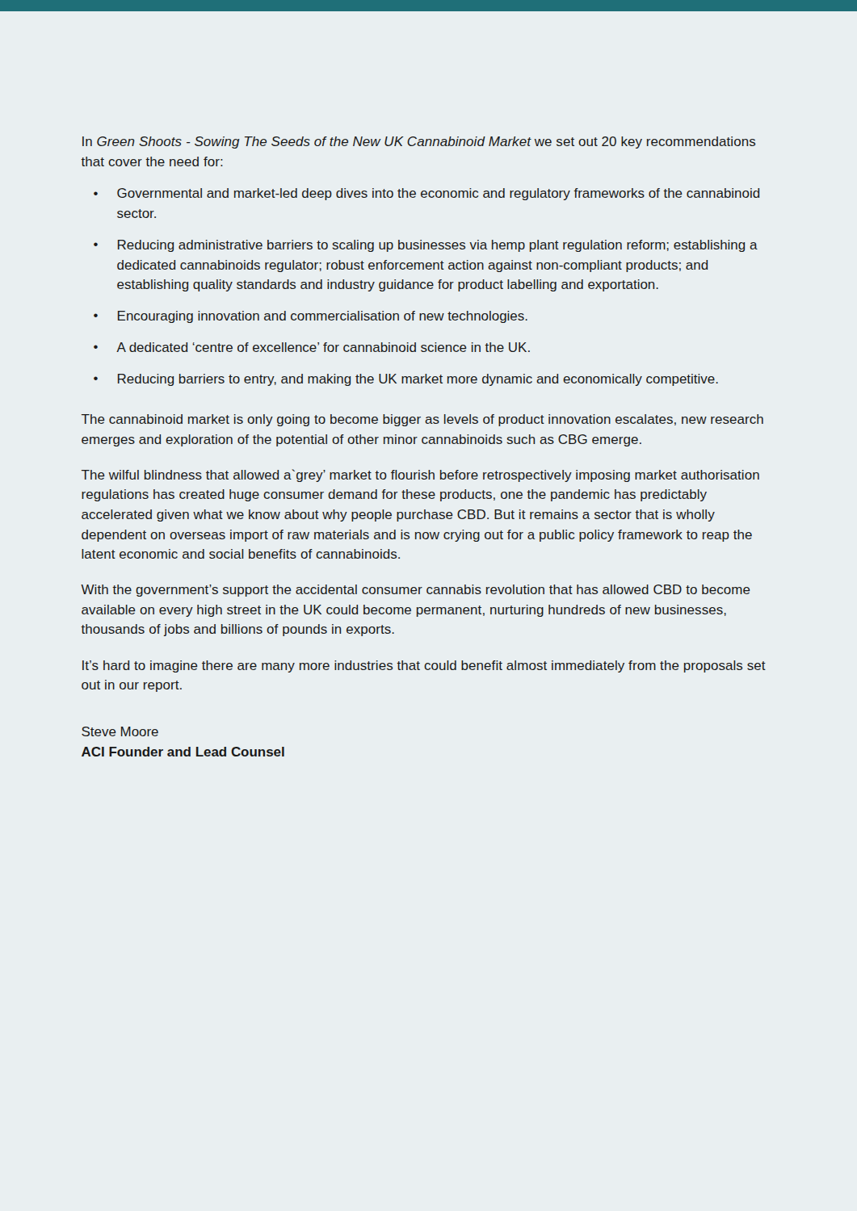In Green Shoots - Sowing The Seeds of the New UK Cannabinoid Market we set out 20 key recommendations that cover the need for:
Governmental and market-led deep dives into the economic and regulatory frameworks of the cannabinoid sector.
Reducing administrative barriers to scaling up businesses via hemp plant regulation reform; establishing a dedicated cannabinoids regulator; robust enforcement action against non-compliant products; and establishing quality standards and industry guidance for product labelling and exportation.
Encouraging innovation and commercialisation of new technologies.
A dedicated ‘centre of excellence’ for cannabinoid science in the UK.
Reducing barriers to entry, and making the UK market more dynamic and economically competitive.
The cannabinoid market is only going to become bigger as levels of product innovation escalates, new research emerges and exploration of the potential of other minor cannabinoids such as CBG emerge.
The wilful blindness that allowed a`grey’ market to flourish before retrospectively imposing market authorisation regulations has created huge consumer demand for these products, one the pandemic has predictably accelerated given what we know about why people purchase CBD. But it remains a sector that is wholly dependent on overseas import of raw materials and is now crying out for a public policy framework to reap the latent economic and social benefits of cannabinoids.
With the government’s support the accidental consumer cannabis revolution that has allowed CBD to become available on every high street in the UK could become permanent, nurturing hundreds of new businesses, thousands of jobs and billions of pounds in exports.
It’s hard to imagine there are many more industries that could benefit almost immediately from the proposals set out in our report.
Steve Moore ACI Founder and Lead Counsel